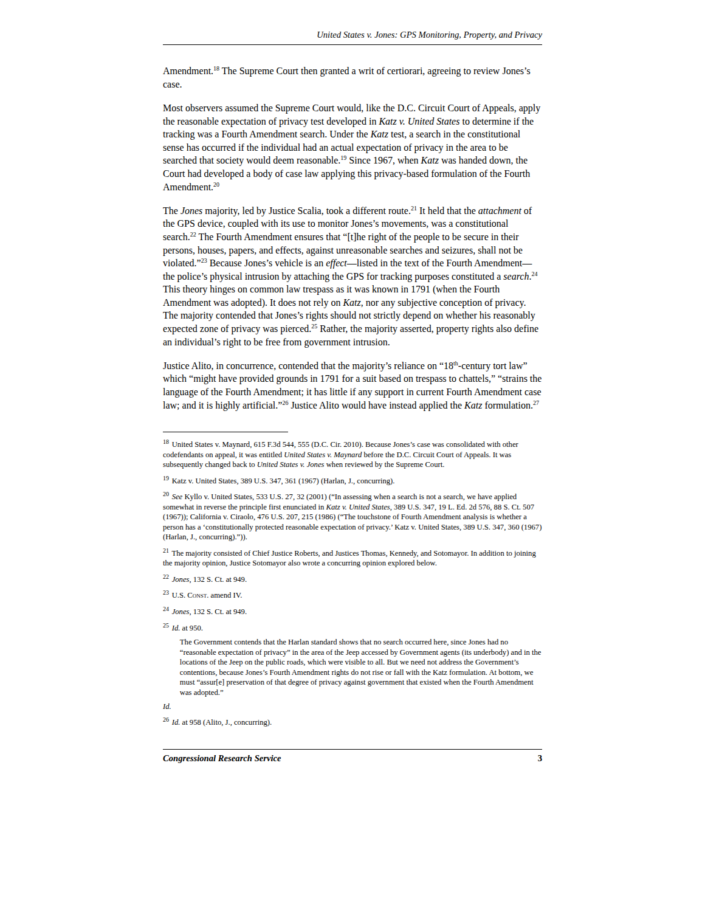United States v. Jones: GPS Monitoring, Property, and Privacy
Amendment.18 The Supreme Court then granted a writ of certiorari, agreeing to review Jones’s case.
Most observers assumed the Supreme Court would, like the D.C. Circuit Court of Appeals, apply the reasonable expectation of privacy test developed in Katz v. United States to determine if the tracking was a Fourth Amendment search. Under the Katz test, a search in the constitutional sense has occurred if the individual had an actual expectation of privacy in the area to be searched that society would deem reasonable.19 Since 1967, when Katz was handed down, the Court had developed a body of case law applying this privacy-based formulation of the Fourth Amendment.20
The Jones majority, led by Justice Scalia, took a different route.21 It held that the attachment of the GPS device, coupled with its use to monitor Jones’s movements, was a constitutional search.22 The Fourth Amendment ensures that “[t]he right of the people to be secure in their persons, houses, papers, and effects, against unreasonable searches and seizures, shall not be violated.”23 Because Jones’s vehicle is an effect—listed in the text of the Fourth Amendment—the police’s physical intrusion by attaching the GPS for tracking purposes constituted a search.24 This theory hinges on common law trespass as it was known in 1791 (when the Fourth Amendment was adopted). It does not rely on Katz, nor any subjective conception of privacy. The majority contended that Jones’s rights should not strictly depend on whether his reasonably expected zone of privacy was pierced.25 Rather, the majority asserted, property rights also define an individual’s right to be free from government intrusion.
Justice Alito, in concurrence, contended that the majority’s reliance on “18th-century tort law” which “might have provided grounds in 1791 for a suit based on trespass to chattels,” “strains the language of the Fourth Amendment; it has little if any support in current Fourth Amendment case law; and it is highly artificial.”26 Justice Alito would have instead applied the Katz formulation.27
18 United States v. Maynard, 615 F.3d 544, 555 (D.C. Cir. 2010). Because Jones’s case was consolidated with other codefendants on appeal, it was entitled United States v. Maynard before the D.C. Circuit Court of Appeals. It was subsequently changed back to United States v. Jones when reviewed by the Supreme Court.
19 Katz v. United States, 389 U.S. 347, 361 (1967) (Harlan, J., concurring).
20 See Kyllo v. United States, 533 U.S. 27, 32 (2001) (“In assessing when a search is not a search, we have applied somewhat in reverse the principle first enunciated in Katz v. United States, 389 U.S. 347, 19 L. Ed. 2d 576, 88 S. Ct. 507 (1967)); California v. Ciraolo, 476 U.S. 207, 215 (1986) (“The touchstone of Fourth Amendment analysis is whether a person has a ‘constitutionally protected reasonable expectation of privacy.’ Katz v. United States, 389 U.S. 347, 360 (1967) (Harlan, J., concurring).”)).
21 The majority consisted of Chief Justice Roberts, and Justices Thomas, Kennedy, and Sotomayor. In addition to joining the majority opinion, Justice Sotomayor also wrote a concurring opinion explored below.
22 Jones, 132 S. Ct. at 949.
23 U.S. Const. amend IV.
24 Jones, 132 S. Ct. at 949.
25 Id. at 950.
The Government contends that the Harlan standard shows that no search occurred here, since Jones had no “reasonable expectation of privacy” in the area of the Jeep accessed by Government agents (its underbody) and in the locations of the Jeep on the public roads, which were visible to all. But we need not address the Government’s contentions, because Jones’s Fourth Amendment rights do not rise or fall with the Katz formulation. At bottom, we must “assur[e] preservation of that degree of privacy against government that existed when the Fourth Amendment was adopted.”
Id.
26 Id. at 958 (Alito, J., concurring).
Congressional Research Service 3